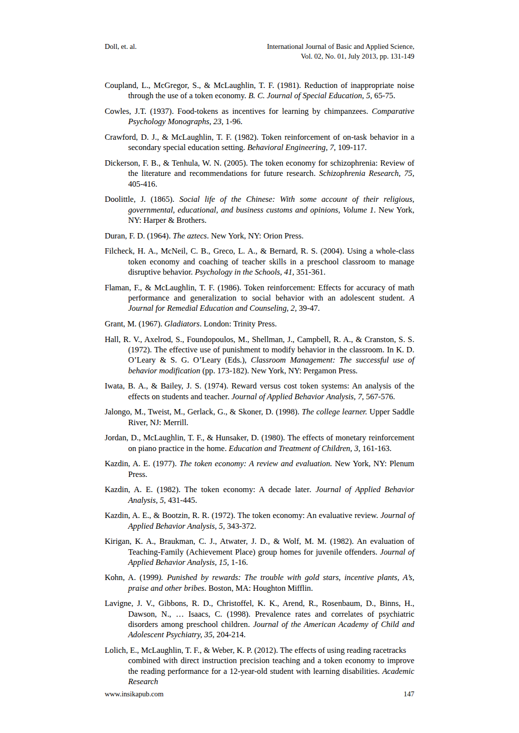Doll, et. al.
International Journal of Basic and Applied Science,
Vol. 02, No. 01, July 2013, pp. 131-149
Coupland, L., McGregor, S., & McLaughlin, T. F. (1981). Reduction of inappropriate noise through the use of a token economy. B. C. Journal of Special Education, 5, 65-75.
Cowles, J.T. (1937). Food-tokens as incentives for learning by chimpanzees. Comparative Psychology Monographs, 23, 1-96.
Crawford, D. J., & McLaughlin, T. F. (1982). Token reinforcement of on-task behavior in a secondary special education setting. Behavioral Engineering, 7, 109-117.
Dickerson, F. B., & Tenhula, W. N. (2005). The token economy for schizophrenia: Review of the literature and recommendations for future research. Schizophrenia Research, 75, 405-416.
Doolittle, J. (1865). Social life of the Chinese: With some account of their religious, governmental, educational, and business customs and opinions, Volume 1. New York, NY: Harper & Brothers.
Duran, F. D. (1964). The aztecs. New York, NY: Orion Press.
Filcheck, H. A., McNeil, C. B., Greco, L. A., & Bernard, R. S. (2004). Using a whole-class token economy and coaching of teacher skills in a preschool classroom to manage disruptive behavior. Psychology in the Schools, 41, 351-361.
Flaman, F., & McLaughlin, T. F. (1986). Token reinforcement: Effects for accuracy of math performance and generalization to social behavior with an adolescent student. A Journal for Remedial Education and Counseling, 2, 39-47.
Grant, M. (1967). Gladiators. London: Trinity Press.
Hall, R. V., Axelrod, S., Foundopoulos, M., Shellman, J., Campbell, R. A., & Cranston, S. S. (1972). The effective use of punishment to modify behavior in the classroom. In K. D. O’Leary & S. G. O’Leary (Eds.), Classroom Management: The successful use of behavior modification (pp. 173-182). New York, NY: Pergamon Press.
Iwata, B. A., & Bailey, J. S. (1974). Reward versus cost token systems: An analysis of the effects on students and teacher. Journal of Applied Behavior Analysis, 7, 567-576.
Jalongo, M., Tweist, M., Gerlack, G., & Skoner, D. (1998). The college learner. Upper Saddle River, NJ: Merrill.
Jordan, D., McLaughlin, T. F., & Hunsaker, D. (1980). The effects of monetary reinforcement on piano practice in the home. Education and Treatment of Children, 3, 161-163.
Kazdin, A. E. (1977). The token economy: A review and evaluation. New York, NY: Plenum Press.
Kazdin, A. E. (1982). The token economy: A decade later. Journal of Applied Behavior Analysis, 5, 431-445.
Kazdin, A. E., & Bootzin, R. R. (1972). The token economy: An evaluative review. Journal of Applied Behavior Analysis, 5, 343-372.
Kirigan, K. A., Braukman, C. J., Atwater, J. D., & Wolf, M. M. (1982). An evaluation of Teaching-Family (Achievement Place) group homes for juvenile offenders. Journal of Applied Behavior Analysis, 15, 1-16.
Kohn, A. (1999). Punished by rewards: The trouble with gold stars, incentive plants, A’s, praise and other bribes. Boston, MA: Houghton Mifflin.
Lavigne, J. V., Gibbons, R. D., Christoffel, K. K., Arend, R., Rosenbaum, D., Binns, H., Dawson, N., … Isaacs, C. (1998). Prevalence rates and correlates of psychiatric disorders among preschool children. Journal of the American Academy of Child and Adolescent Psychiatry, 35, 204-214.
Lolich, E., McLaughlin, T. F., & Weber, K. P. (2012). The effects of using reading racetrackscombined with direct instruction precision teaching and a token economy to improve the reading performance for a 12-year-old student with learning disabilities. Academic Research
www.insikapub.com
147